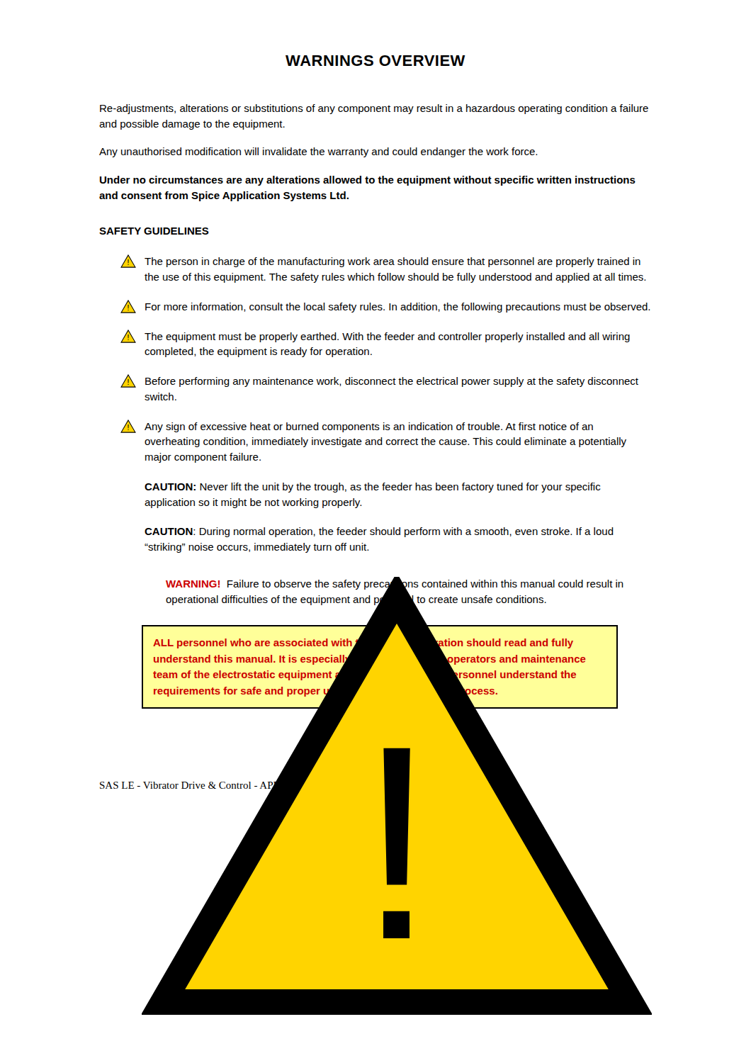WARNINGS OVERVIEW
Re-adjustments, alterations or substitutions of any component may result in a hazardous operating condition a failure and possible damage to the equipment.
Any unauthorised modification will invalidate the warranty and could endanger the work force.
Under no circumstances are any alterations allowed to the equipment without specific written instructions and consent from Spice Application Systems Ltd.
SAFETY GUIDELINES
! The person in charge of the manufacturing work area should ensure that personnel are properly trained in the use of this equipment. The safety rules which follow should be fully understood and applied at all times.
! For more information, consult the local safety rules. In addition, the following precautions must be observed.
! The equipment must be properly earthed. With the feeder and controller properly installed and all wiring completed, the equipment is ready for operation.
! Before performing any maintenance work, disconnect the electrical power supply at the safety disconnect switch.
! Any sign of excessive heat or burned components is an indication of trouble. At first notice of an overheating condition, immediately investigate and correct the cause. This could eliminate a potentially major component failure.
CAUTION: Never lift the unit by the trough, as the feeder has been factory tuned for your specific application so it might be not working properly.
CAUTION: During normal operation, the feeder should perform with a smooth, even stroke. If a loud “striking” noise occurs, immediately turn off unit.
! WARNING! Failure to observe the safety precautions contained within this manual could result in operational difficulties of the equipment and potential to create unsafe conditions.
ALL personnel who are associated with the coating operation should read and fully understand this manual. It is especially important that the operators and maintenance team of the electrostatic equipment and their supervisory personnel understand the requirements for safe and proper usage of the electrostatic process.
2
SAS LE - Vibrator Drive & Control - APRIL 2020